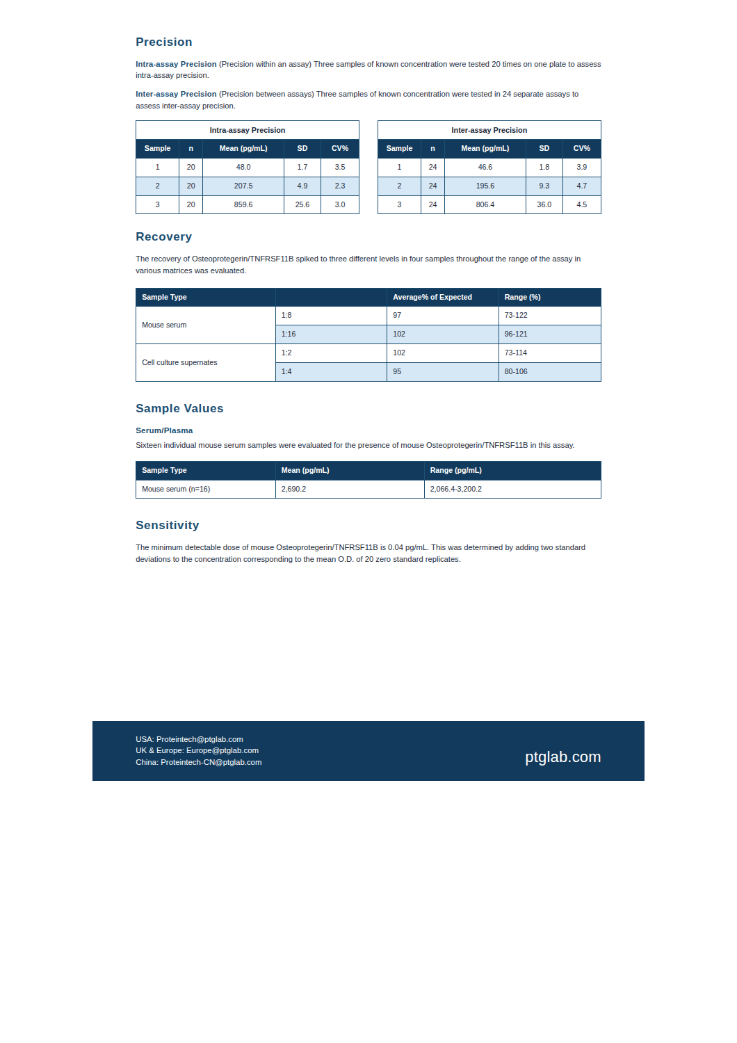Precision
Intra-assay Precision (Precision within an assay) Three samples of known concentration were tested 20 times on one plate to assess intra-assay precision.
Inter-assay Precision (Precision between assays) Three samples of known concentration were tested in 24 separate assays to assess inter-assay precision.
| Intra-assay Precision |
| --- |
| Sample | n | Mean (pg/mL) | SD | CV% |
| 1 | 20 | 48.0 | 1.7 | 3.5 |
| 2 | 20 | 207.5 | 4.9 | 2.3 |
| 3 | 20 | 859.6 | 25.6 | 3.0 |
| Inter-assay Precision |
| --- |
| Sample | n | Mean (pg/mL) | SD | CV% |
| 1 | 24 | 46.6 | 1.8 | 3.9 |
| 2 | 24 | 195.6 | 9.3 | 4.7 |
| 3 | 24 | 806.4 | 36.0 | 4.5 |
Recovery
The recovery of Osteoprotegerin/TNFRSF11B spiked to three different levels in four samples throughout the range of the assay in various matrices was evaluated.
| Sample Type | | Average% of Expected | Range (%) |
| --- | --- | --- | --- |
| Mouse serum | 1:8 | 97 | 73-122 |
| 1:16 | 102 | 96-121 |
| Cell culture supernates | 1:2 | 102 | 73-114 |
| 1:4 | 95 | 80-106 |
Sample Values
Serum/Plasma
Sixteen individual mouse serum samples were evaluated for the presence of mouse Osteoprotegerin/TNFRSF11B in this assay.
| Sample Type | Mean (pg/mL) | Range (pg/mL) |
| --- | --- | --- |
| Mouse serum (n=16) | 2,690.2 | 2,066.4-3,200.2 |
Sensitivity
The minimum detectable dose of mouse Osteoprotegerin/TNFRSF11B is 0.04 pg/mL. This was determined by adding two standard deviations to the concentration corresponding to the mean O.D. of 20 zero standard replicates.
5/6
USA: Proteintech@ptglab.com
UK & Europe: Europe@ptglab.com
China: Proteintech-CN@ptglab.com
ptglab.com